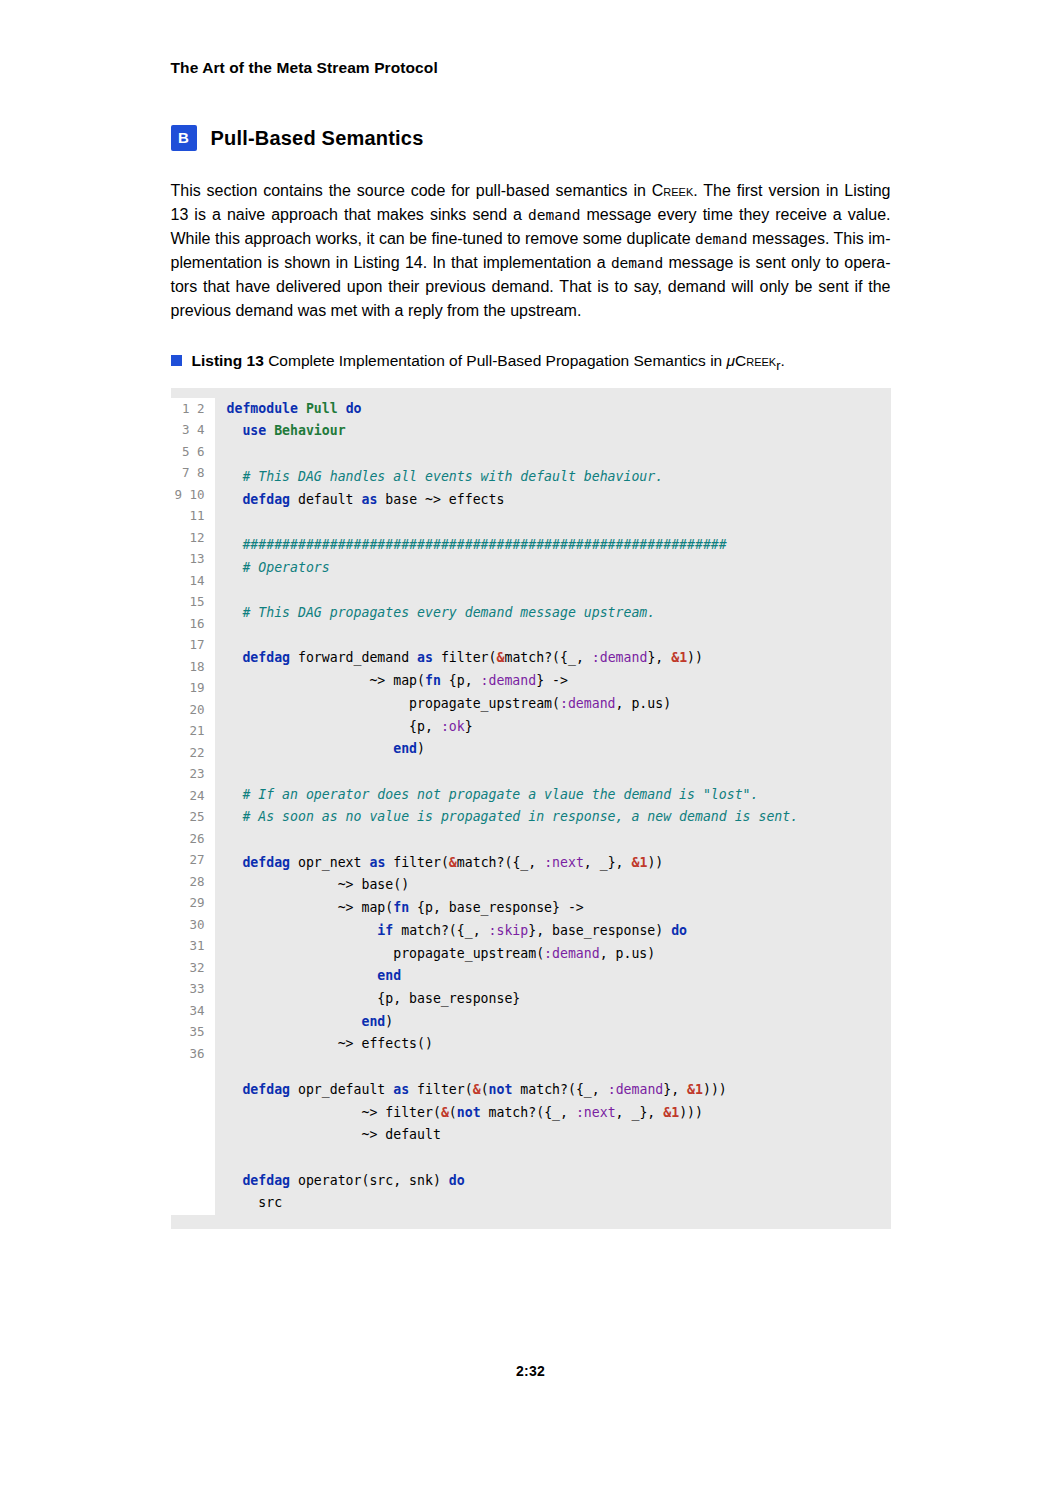The Art of the Meta Stream Protocol
B
Pull-Based Semantics
This section contains the source code for pull-based semantics in Creek. The first version in Listing 13 is a naive approach that makes sinks send a demand message every time they receive a value. While this approach works, it can be fine-tuned to remove some duplicate demand messages. This implementation is shown in Listing 14. In that implementation a demand message is sent only to operators that have delivered upon their previous demand. That is to say, demand will only be sent if the previous demand was met with a reply from the upstream.
Listing 13 Complete Implementation of Pull-Based Propagation Semantics in μ Creekr.
1 2 3 4 5 6 7 8 9 10 11 12 13 14 15 16 17 18 19 20 21 22 23 24 25 26 27 28 29 30 31 32 33 34 35 36
defmodule Pull do use Behaviour # This DAG handles all events with default behaviour. defdag default as base ~> effects ############################################################# # Operators # This DAG propagates every demand message upstream. defdag forward_demand as filter(&match?({_, :demand}, &1)) ~> map(fn {p, :demand} -> propagate_upstream(:demand, p.us) {p, :ok} end) # If an operator does not propagate a vlaue the demand is "lost". # As soon as no value is propagated in response, a new demand is sent. defdag opr_next as filter(&match?({_, :next, _}, &1)) ~> base() ~> map(fn {p, base_response} -> if match?({_, :skip}, base_response) do propagate_upstream(:demand, p.us) end {p, base_response} end) ~> effects() defdag opr_default as filter(&(not match?({_, :demand}, &1))) ~> filter(&(not match?({_, :next, _}, &1))) ~> default defdag operator(src, snk) do src
2:32